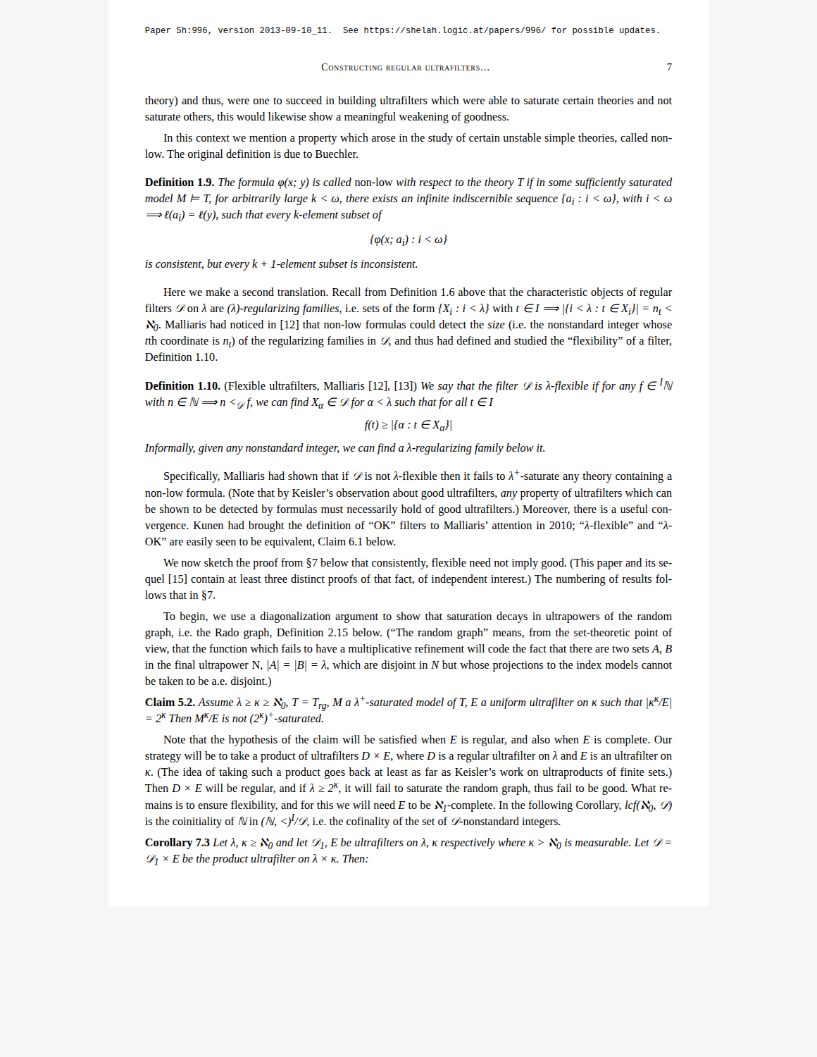Paper Sh:996, version 2013-09-10_11. See https://shelah.logic.at/papers/996/ for possible updates.
Constructing regular ultrafilters… 7
theory) and thus, were one to succeed in building ultrafilters which were able to saturate certain theories and not saturate others, this would likewise show a meaningful weakening of goodness.
In this context we mention a property which arose in the study of certain unstable simple theories, called non-low. The original definition is due to Buechler.
Definition 1.9. The formula φ(x; y) is called non-low with respect to the theory T if in some sufficiently saturated model M ⊨ T, for arbitrarily large k < ω, there exists an infinite indiscernible sequence {ai : i < ω}, with i < ω ⟹ ℓ(ai) = ℓ(y), such that every k-element subset of
{φ(x; ai) : i < ω}
is consistent, but every k + 1-element subset is inconsistent.
Here we make a second translation. Recall from Definition 1.6 above that the characteristic objects of regular filters 𝒟 on λ are (λ)-regularizing families, i.e. sets of the form {Xi : i < λ} with t ∈ I ⟹ |{i < λ : t ∈ Xi}| = nt < ℵ0. Malliaris had noticed in [12] that non-low formulas could detect the size (i.e. the nonstandard integer whose tth coordinate is nt) of the regularizing families in 𝒟, and thus had defined and studied the “flexibility” of a filter, Definition 1.10.
Definition 1.10. (Flexible ultrafilters, Malliaris [12], [13]) We say that the filter 𝒟 is λ-flexible if for any f ∈ Iℕ with n ∈ ℕ ⟹ n <𝒟 f, we can find Xα ∈ 𝒟 for α < λ such that for all t ∈ I
f(t) ≥ |{α : t ∈ Xα}|
Informally, given any nonstandard integer, we can find a λ-regularizing family below it.
Specifically, Malliaris had shown that if 𝒟 is not λ-flexible then it fails to λ+-saturate any theory containing a non-low formula. (Note that by Keisler’s observation about good ultrafilters, any property of ultrafilters which can be shown to be detected by formulas must necessarily hold of good ultrafilters.) Moreover, there is a useful convergence. Kunen had brought the definition of “OK” filters to Malliaris’ attention in 2010; “λ-flexible” and “λ-OK” are easily seen to be equivalent, Claim 6.1 below.
We now sketch the proof from §7 below that consistently, flexible need not imply good. (This paper and its sequel [15] contain at least three distinct proofs of that fact, of independent interest.) The numbering of results follows that in §7.
To begin, we use a diagonalization argument to show that saturation decays in ultrapowers of the random graph, i.e. the Rado graph, Definition 2.15 below. (“The random graph” means, from the set-theoretic point of view, that the function which fails to have a multiplicative refinement will code the fact that there are two sets A, B in the final ultrapower N, |A| = |B| = λ, which are disjoint in N but whose projections to the index models cannot be taken to be a.e. disjoint.)
Claim 5.2. Assume λ ≥ κ ≥ ℵ0, T = Trg, M a λ+-saturated model of T, E a uniform ultrafilter on κ such that |κκ/E| = 2κ Then Mκ/E is not (2κ)+-saturated.
Note that the hypothesis of the claim will be satisfied when E is regular, and also when E is complete. Our strategy will be to take a product of ultrafilters D × E, where D is a regular ultrafilter on λ and E is an ultrafilter on κ. (The idea of taking such a product goes back at least as far as Keisler’s work on ultraproducts of finite sets.) Then D × E will be regular, and if λ ≥ 2κ, it will fail to saturate the random graph, thus fail to be good. What remains is to ensure flexibility, and for this we will need E to be ℵ1-complete. In the following Corollary, lcf(ℵ0, 𝒟) is the coinitiality of ℕ in (ℕ, <)I/𝒟, i.e. the cofinality of the set of 𝒟-nonstandard integers.
Corollary 7.3 Let λ, κ ≥ ℵ0 and let 𝒟1, E be ultrafilters on λ, κ respectively where κ > ℵ0 is measurable. Let 𝒟 = 𝒟1 × E be the product ultrafilter on λ × κ. Then: